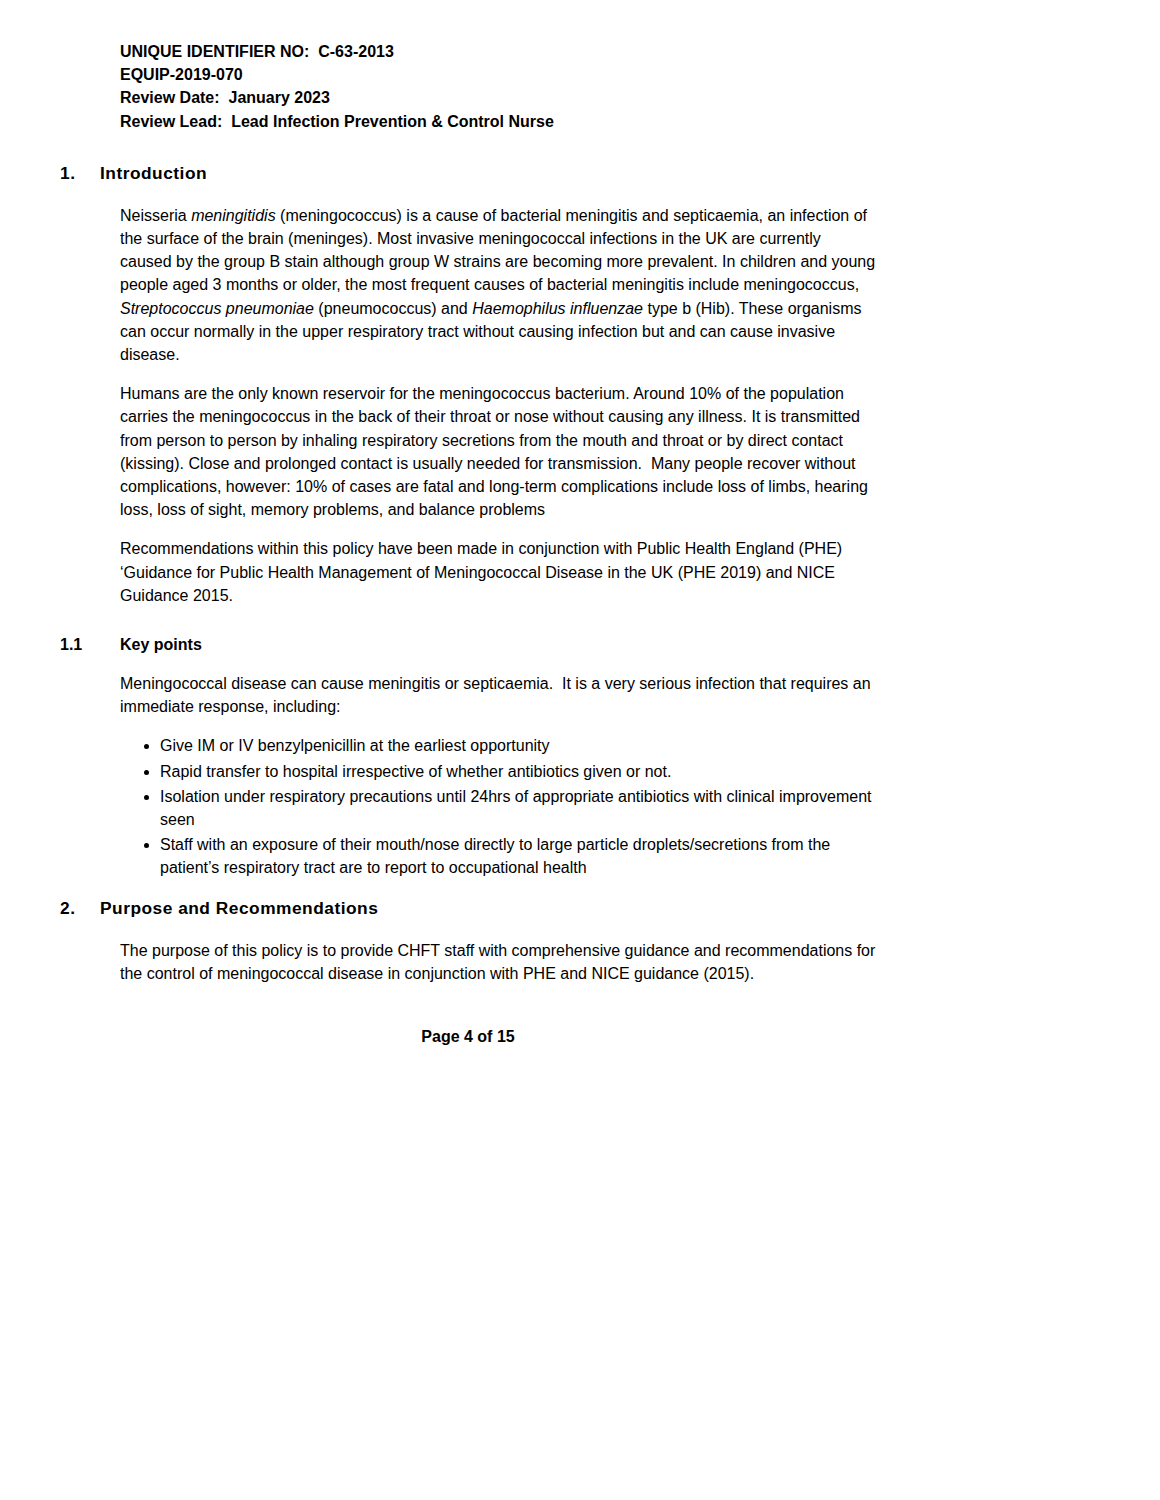UNIQUE IDENTIFIER NO: C-63-2013
EQUIP-2019-070
Review Date: January 2023
Review Lead: Lead Infection Prevention & Control Nurse
1. Introduction
Neisseria meningitidis (meningococcus) is a cause of bacterial meningitis and septicaemia, an infection of the surface of the brain (meninges). Most invasive meningococcal infections in the UK are currently caused by the group B stain although group W strains are becoming more prevalent. In children and young people aged 3 months or older, the most frequent causes of bacterial meningitis include meningococcus, Streptococcus pneumoniae (pneumococcus) and Haemophilus influenzae type b (Hib). These organisms can occur normally in the upper respiratory tract without causing infection but and can cause invasive disease.
Humans are the only known reservoir for the meningococcus bacterium. Around 10% of the population carries the meningococcus in the back of their throat or nose without causing any illness. It is transmitted from person to person by inhaling respiratory secretions from the mouth and throat or by direct contact (kissing). Close and prolonged contact is usually needed for transmission. Many people recover without complications, however: 10% of cases are fatal and long-term complications include loss of limbs, hearing loss, loss of sight, memory problems, and balance problems
Recommendations within this policy have been made in conjunction with Public Health England (PHE) ‘Guidance for Public Health Management of Meningococcal Disease in the UK (PHE 2019) and NICE Guidance 2015.
1.1 Key points
Meningococcal disease can cause meningitis or septicaemia. It is a very serious infection that requires an immediate response, including:
Give IM or IV benzylpenicillin at the earliest opportunity
Rapid transfer to hospital irrespective of whether antibiotics given or not.
Isolation under respiratory precautions until 24hrs of appropriate antibiotics with clinical improvement seen
Staff with an exposure of their mouth/nose directly to large particle droplets/secretions from the patient’s respiratory tract are to report to occupational health
2. Purpose and Recommendations
The purpose of this policy is to provide CHFT staff with comprehensive guidance and recommendations for the control of meningococcal disease in conjunction with PHE and NICE guidance (2015).
Page 4 of 15